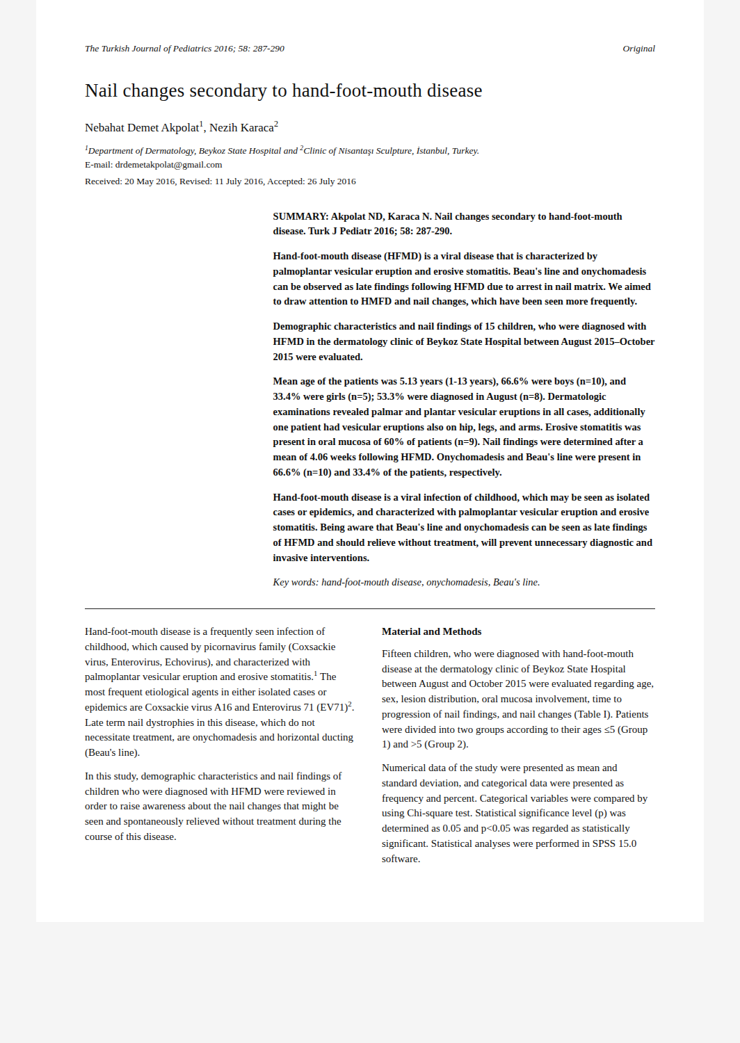The Turkish Journal of Pediatrics 2016; 58: 287-290
Original
Nail changes secondary to hand-foot-mouth disease
Nebahat Demet Akpolat1, Nezih Karaca2
1Department of Dermatology, Beykoz State Hospital and 2Clinic of Nisantaşı Sculpture, İstanbul, Turkey.
E-mail: drdemetakpolat@gmail.com
Received: 20 May 2016, Revised: 11 July 2016, Accepted: 26 July 2016
SUMMARY: Akpolat ND, Karaca N. Nail changes secondary to hand-foot-mouth disease. Turk J Pediatr 2016; 58: 287-290.
Hand-foot-mouth disease (HFMD) is a viral disease that is characterized by palmoplantar vesicular eruption and erosive stomatitis. Beau's line and onychomadesis can be observed as late findings following HFMD due to arrest in nail matrix. We aimed to draw attention to HMFD and nail changes, which have been seen more frequently.
Demographic characteristics and nail findings of 15 children, who were diagnosed with HFMD in the dermatology clinic of Beykoz State Hospital between August 2015–October 2015 were evaluated.
Mean age of the patients was 5.13 years (1-13 years), 66.6% were boys (n=10), and 33.4% were girls (n=5); 53.3% were diagnosed in August (n=8). Dermatologic examinations revealed palmar and plantar vesicular eruptions in all cases, additionally one patient had vesicular eruptions also on hip, legs, and arms. Erosive stomatitis was present in oral mucosa of 60% of patients (n=9). Nail findings were determined after a mean of 4.06 weeks following HFMD. Onychomadesis and Beau's line were present in 66.6% (n=10) and 33.4% of the patients, respectively.
Hand-foot-mouth disease is a viral infection of childhood, which may be seen as isolated cases or epidemics, and characterized with palmoplantar vesicular eruption and erosive stomatitis. Being aware that Beau's line and onychomadesis can be seen as late findings of HFMD and should relieve without treatment, will prevent unnecessary diagnostic and invasive interventions.
Key words: hand-foot-mouth disease, onychomadesis, Beau's line.
Hand-foot-mouth disease is a frequently seen infection of childhood, which caused by picornavirus family (Coxsackie virus, Enterovirus, Echovirus), and characterized with palmoplantar vesicular eruption and erosive stomatitis.1 The most frequent etiological agents in either isolated cases or epidemics are Coxsackie virus A16 and Enterovirus 71 (EV71)2. Late term nail dystrophies in this disease, which do not necessitate treatment, are onychomadesis and horizontal ducting (Beau's line).
In this study, demographic characteristics and nail findings of children who were diagnosed with HFMD were reviewed in order to raise awareness about the nail changes that might be seen and spontaneously relieved without treatment during the course of this disease.
Material and Methods
Fifteen children, who were diagnosed with hand-foot-mouth disease at the dermatology clinic of Beykoz State Hospital between August and October 2015 were evaluated regarding age, sex, lesion distribution, oral mucosa involvement, time to progression of nail findings, and nail changes (Table I). Patients were divided into two groups according to their ages ≤5 (Group 1) and >5 (Group 2).
Numerical data of the study were presented as mean and standard deviation, and categorical data were presented as frequency and percent. Categorical variables were compared by using Chi-square test. Statistical significance level (p) was determined as 0.05 and p<0.05 was regarded as statistically significant. Statistical analyses were performed in SPSS 15.0 software.